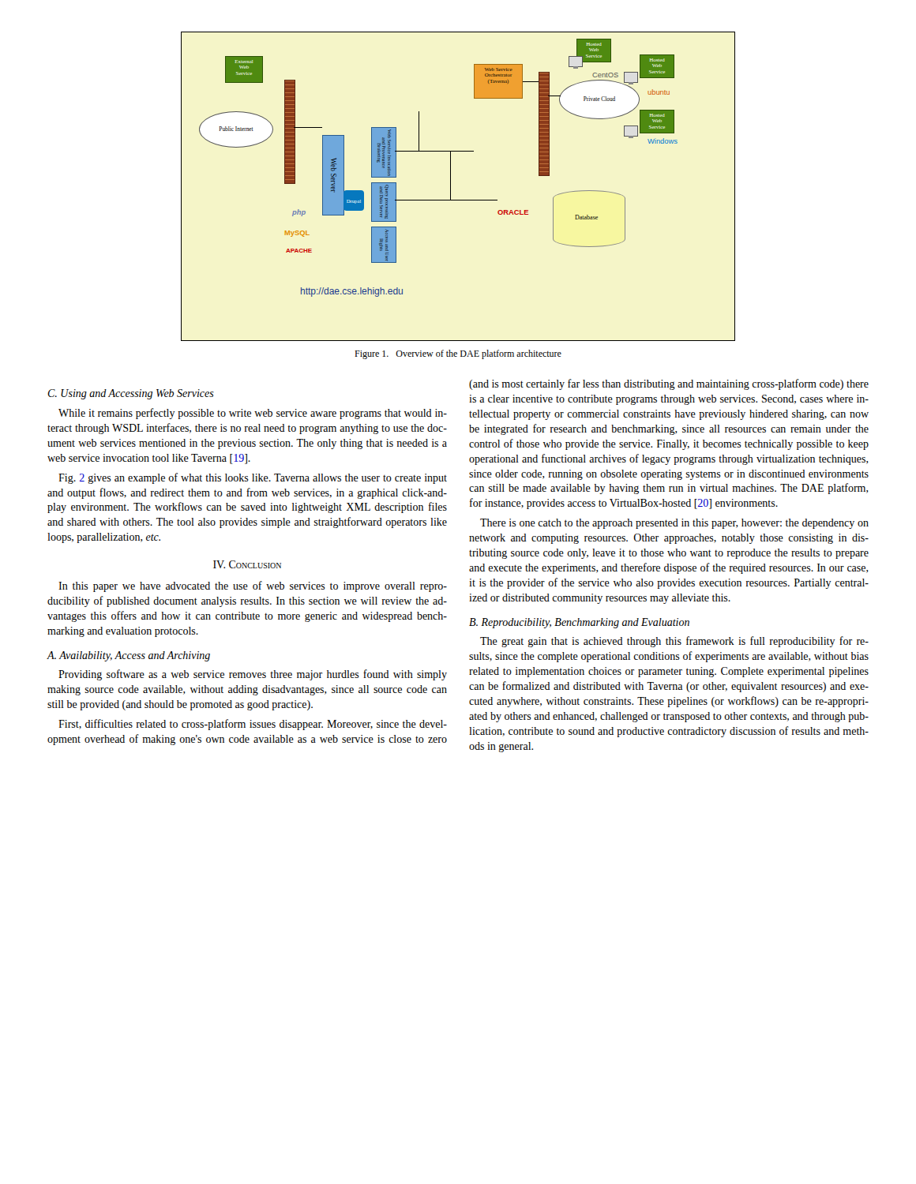External
Web
Service
Public Internet
Web Server
Web Service Invocation and Provenance Brokering
Query processing and Data Server
Access and User Rights
Drupal
php
MySQL
APACHE
Web Service
Orchestrator
(Taverna)
Private Cloud
Hosted
Web
Service
Hosted
Web
Service
Hosted
Web
Service
CentOS
ubuntu
Windows
ORACLE
Database
http://dae.cse.lehigh.edu
Figure 1. Overview of the DAE platform architecture
C. Using and Accessing Web Services
While it remains perfectly possible to write web service aware programs that would interact through WSDL interfaces, there is no real need to program anything to use the document web services mentioned in the previous section. The only thing that is needed is a web service invocation tool like Taverna [19].
Fig. 2 gives an example of what this looks like. Taverna allows the user to create input and output flows, and redirect them to and from web services, in a graphical click-and-play environment. The workflows can be saved into lightweight XML description files and shared with others. The tool also provides simple and straightforward operators like loops, parallelization, etc.
IV. Conclusion
In this paper we have advocated the use of web services to improve overall reproducibility of published document analysis results. In this section we will review the advantages this offers and how it can contribute to more generic and widespread benchmarking and evaluation protocols.
A. Availability, Access and Archiving
Providing software as a web service removes three major hurdles found with simply making source code available, without adding disadvantages, since all source code can still be provided (and should be promoted as good practice).
First, difficulties related to cross-platform issues disappear. Moreover, since the development overhead of making one's own code available as a web service is close to zero (and is most certainly far less than distributing and maintaining cross-platform code) there is a clear incentive to contribute programs through web services. Second, cases where intellectual property or commercial constraints have previously hindered sharing, can now be integrated for research and benchmarking, since all resources can remain under the control of those who provide the service. Finally, it becomes technically possible to keep operational and functional archives of legacy programs through virtualization techniques, since older code, running on obsolete operating systems or in discontinued environments can still be made available by having them run in virtual machines. The DAE platform, for instance, provides access to VirtualBox-hosted [20] environments.
There is one catch to the approach presented in this paper, however: the dependency on network and computing resources. Other approaches, notably those consisting in distributing source code only, leave it to those who want to reproduce the results to prepare and execute the experiments, and therefore dispose of the required resources. In our case, it is the provider of the service who also provides execution resources. Partially centralized or distributed community resources may alleviate this.
B. Reproducibility, Benchmarking and Evaluation
The great gain that is achieved through this framework is full reproducibility for results, since the complete operational conditions of experiments are available, without bias related to implementation choices or parameter tuning. Complete experimental pipelines can be formalized and distributed with Taverna (or other, equivalent resources) and executed anywhere, without constraints. These pipelines (or workflows) can be re-appropriated by others and enhanced, challenged or transposed to other contexts, and through publication, contribute to sound and productive contradictory discussion of results and methods in general.